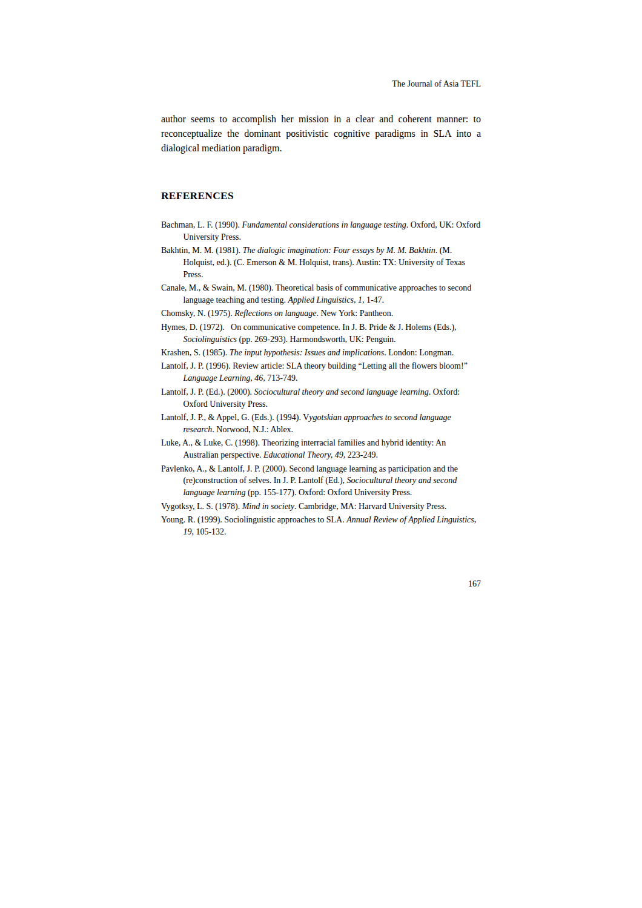The Journal of Asia TEFL
author seems to accomplish her mission in a clear and coherent manner: to reconceptualize the dominant positivistic cognitive paradigms in SLA into a dialogical mediation paradigm.
REFERENCES
Bachman, L. F. (1990). Fundamental considerations in language testing. Oxford, UK: Oxford University Press.
Bakhtin, M. M. (1981). The dialogic imagination: Four essays by M. M. Bakhtin. (M. Holquist, ed.). (C. Emerson & M. Holquist, trans). Austin: TX: University of Texas Press.
Canale, M., & Swain, M. (1980). Theoretical basis of communicative approaches to second language teaching and testing. Applied Linguistics, 1, 1-47.
Chomsky, N. (1975). Reflections on language. New York: Pantheon.
Hymes, D. (1972). On communicative competence. In J. B. Pride & J. Holems (Eds.), Sociolinguistics (pp. 269-293). Harmondsworth, UK: Penguin.
Krashen, S. (1985). The input hypothesis: Issues and implications. London: Longman.
Lantolf, J. P. (1996). Review article: SLA theory building “Letting all the flowers bloom!” Language Learning, 46, 713-749.
Lantolf, J. P. (Ed.). (2000). Sociocultural theory and second language learning. Oxford: Oxford University Press.
Lantolf, J. P., & Appel, G. (Eds.). (1994). Vygotskian approaches to second language research. Norwood, N.J.: Ablex.
Luke, A., & Luke, C. (1998). Theorizing interracial families and hybrid identity: An Australian perspective. Educational Theory, 49, 223-249.
Pavlenko, A., & Lantolf, J. P. (2000). Second language learning as participation and the (re)construction of selves. In J. P. Lantolf (Ed.), Sociocultural theory and second language learning (pp. 155-177). Oxford: Oxford University Press.
Vygotksy, L. S. (1978). Mind in society. Cambridge, MA: Harvard University Press.
Young. R. (1999). Sociolinguistic approaches to SLA. Annual Review of Applied Linguistics, 19, 105-132.
167